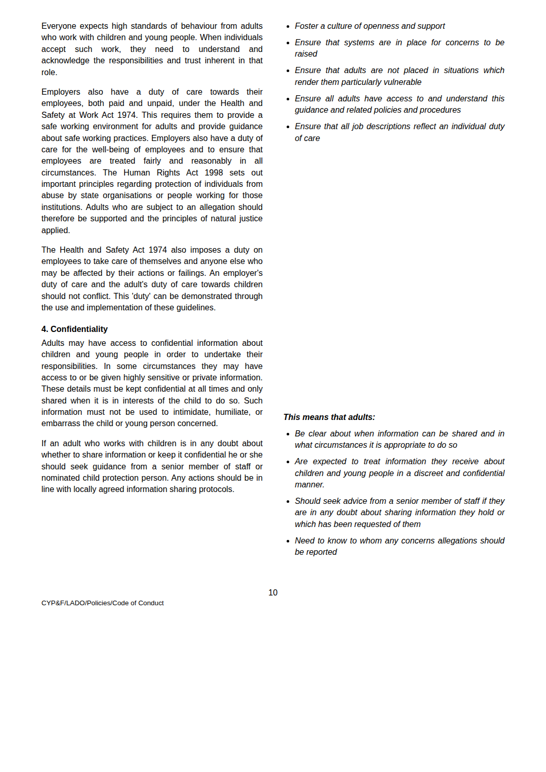Everyone expects high standards of behaviour from adults who work with children and young people. When individuals accept such work, they need to understand and acknowledge the responsibilities and trust inherent in that role.
Employers also have a duty of care towards their employees, both paid and unpaid, under the Health and Safety at Work Act 1974. This requires them to provide a safe working environment for adults and provide guidance about safe working practices. Employers also have a duty of care for the well-being of employees and to ensure that employees are treated fairly and reasonably in all circumstances. The Human Rights Act 1998 sets out important principles regarding protection of individuals from abuse by state organisations or people working for those institutions. Adults who are subject to an allegation should therefore be supported and the principles of natural justice applied.
The Health and Safety Act 1974 also imposes a duty on employees to take care of themselves and anyone else who may be affected by their actions or failings. An employer's duty of care and the adult's duty of care towards children should not conflict. This 'duty' can be demonstrated through the use and implementation of these guidelines.
4. Confidentiality
Adults may have access to confidential information about children and young people in order to undertake their responsibilities. In some circumstances they may have access to or be given highly sensitive or private information. These details must be kept confidential at all times and only shared when it is in interests of the child to do so. Such information must not be used to intimidate, humiliate, or embarrass the child or young person concerned.
If an adult who works with children is in any doubt about whether to share information or keep it confidential he or she should seek guidance from a senior member of staff or nominated child protection person. Any actions should be in line with locally agreed information sharing protocols.
Foster a culture of openness and support
Ensure that systems are in place for concerns to be raised
Ensure that adults are not placed in situations which render them particularly vulnerable
Ensure all adults have access to and understand this guidance and related policies and procedures
Ensure that all job descriptions reflect an individual duty of care
This means that adults:
Be clear about when information can be shared and in what circumstances it is appropriate to do so
Are expected to treat information they receive about children and young people in a discreet and confidential manner.
Should seek advice from a senior member of staff if they are in any doubt about sharing information they hold or which has been requested of them
Need to know to whom any concerns allegations should be reported
10
CYP&F/LADO/Policies/Code of Conduct